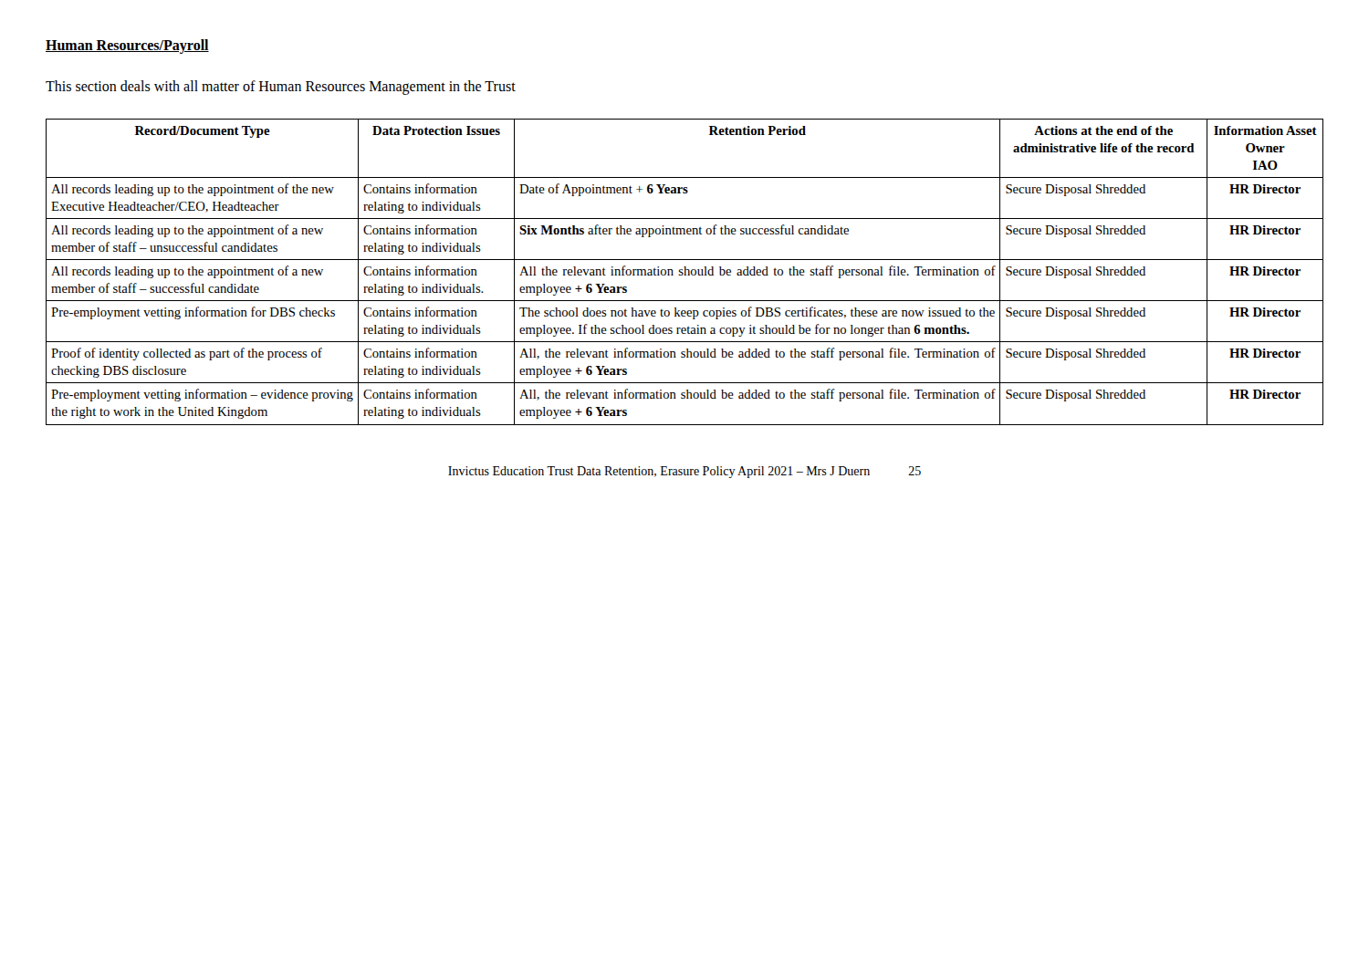Human Resources/Payroll
This section deals with all matter of Human Resources Management in the Trust
| Record/Document Type | Data Protection Issues | Retention Period | Actions at the end of the administrative life of the record | Information Asset Owner IAO |
| --- | --- | --- | --- | --- |
| All records leading up to the appointment of the new Executive Headteacher/CEO, Headteacher | Contains information relating to individuals | Date of Appointment + 6 Years | Secure Disposal Shredded | HR Director |
| All records leading up to the appointment of a new member of staff – unsuccessful candidates | Contains information relating to individuals | Six Months after the appointment of the successful candidate | Secure Disposal Shredded | HR Director |
| All records leading up to the appointment of a new member of staff – successful candidate | Contains information relating to individuals. | All the relevant information should be added to the staff personal file. Termination of employee + 6 Years | Secure Disposal Shredded | HR Director |
| Pre-employment vetting information for DBS checks | Contains information relating to individuals | The school does not have to keep copies of DBS certificates, these are now issued to the employee. If the school does retain a copy it should be for no longer than 6 months. | Secure Disposal Shredded | HR Director |
| Proof of identity collected as part of the process of checking DBS disclosure | Contains information relating to individuals | All, the relevant information should be added to the staff personal file. Termination of employee + 6 Years | Secure Disposal Shredded | HR Director |
| Pre-employment vetting information – evidence proving the right to work in the United Kingdom | Contains information relating to individuals | All, the relevant information should be added to the staff personal file. Termination of employee + 6 Years | Secure Disposal Shredded | HR Director |
Invictus Education Trust Data Retention, Erasure Policy April 2021 – Mrs J Duern25